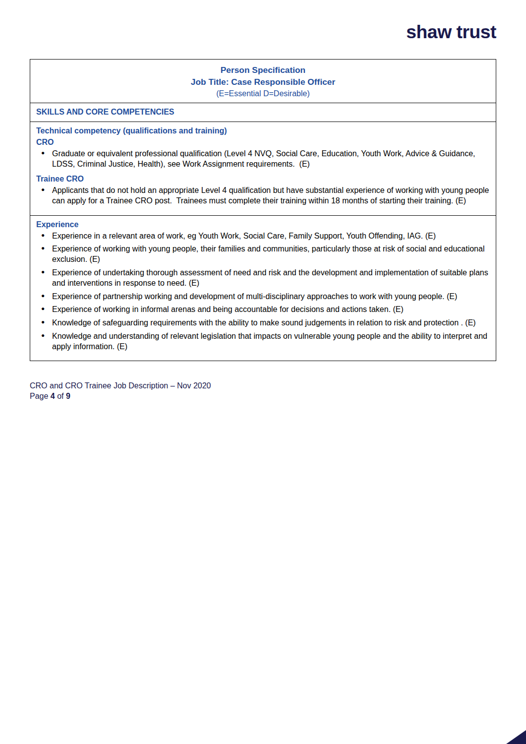shaw trust
| Person Specification Job Title: Case Responsible Officer (E=Essential D=Desirable) |
| SKILLS AND CORE COMPETENCIES |
| Technical competency (qualifications and training) CRO Graduate or equivalent professional qualification (Level 4 NVQ, Social Care, Education, Youth Work, Advice & Guidance, LDSS, Criminal Justice, Health), see Work Assignment requirements. (E) Trainee CRO Applicants that do not hold an appropriate Level 4 qualification but have substantial experience of working with young people can apply for a Trainee CRO post. Trainees must complete their training within 18 months of starting their training. (E) |
| Experience Experience in a relevant area of work, eg Youth Work, Social Care, Family Support, Youth Offending, IAG. (E) Experience of working with young people, their families and communities, particularly those at risk of social and educational exclusion. (E) Experience of undertaking thorough assessment of need and risk and the development and implementation of suitable plans and interventions in response to need. (E) Experience of partnership working and development of multi-disciplinary approaches to work with young people. (E) Experience of working in informal arenas and being accountable for decisions and actions taken. (E) Knowledge of safeguarding requirements with the ability to make sound judgements in relation to risk and protection . (E) Knowledge and understanding of relevant legislation that impacts on vulnerable young people and the ability to interpret and apply information. (E) |
CRO and CRO Trainee Job Description – Nov 2020
Page 4 of 9